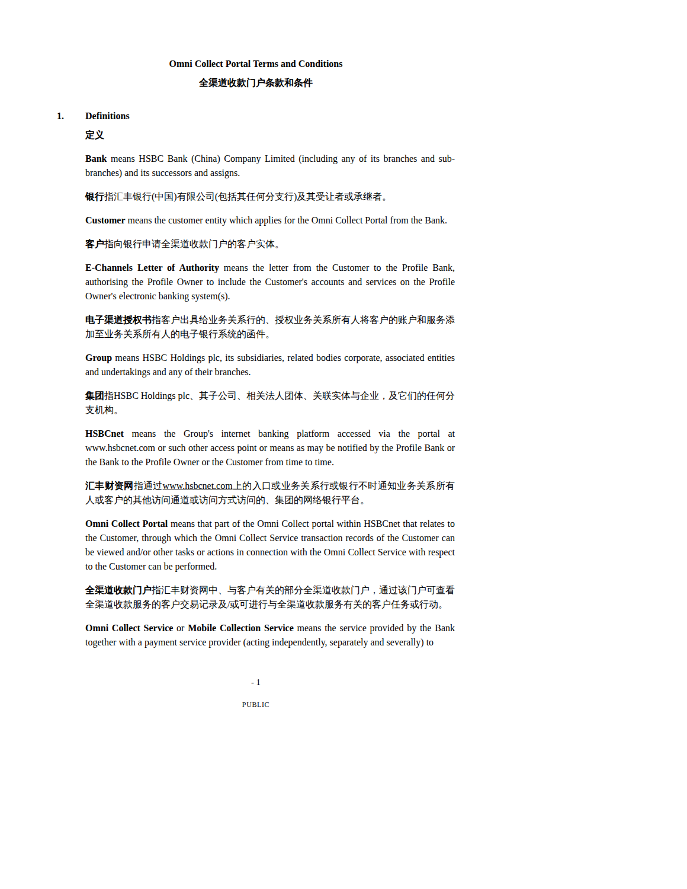Omni Collect Portal Terms and Conditions
全渠道收款门户条款和条件
1. Definitions
定义
Bank means HSBC Bank (China) Company Limited (including any of its branches and sub-branches) and its successors and assigns.
银行指汇丰银行(中国)有限公司(包括其任何分支行)及其受让者或承继者。
Customer means the customer entity which applies for the Omni Collect Portal from the Bank.
客户指向银行申请全渠道收款门户的客户实体。
E-Channels Letter of Authority means the letter from the Customer to the Profile Bank, authorising the Profile Owner to include the Customer's accounts and services on the Profile Owner's electronic banking system(s).
电子渠道授权书指客户出具给业务关系行的、授权业务关系所有人将客户的账户和服务添加至业务关系所有人的电子银行系统的函件。
Group means HSBC Holdings plc, its subsidiaries, related bodies corporate, associated entities and undertakings and any of their branches.
集团指HSBC Holdings plc、其子公司、相关法人团体、关联实体与企业，及它们的任何分支机构。
HSBCnet means the Group's internet banking platform accessed via the portal at www.hsbcnet.com or such other access point or means as may be notified by the Profile Bank or the Bank to the Profile Owner or the Customer from time to time.
汇丰财资网指通过www.hsbcnet.com上的入口或业务关系行或银行不时通知业务关系所有人或客户的其他访问通道或访问方式访问的、集团的网络银行平台。
Omni Collect Portal means that part of the Omni Collect portal within HSBCnet that relates to the Customer, through which the Omni Collect Service transaction records of the Customer can be viewed and/or other tasks or actions in connection with the Omni Collect Service with respect to the Customer can be performed.
全渠道收款门户指汇丰财资网中、与客户有关的部分全渠道收款门户，通过该门户可查看全渠道收款服务的客户交易记录及/或可进行与全渠道收款服务有关的客户任务或行动。
Omni Collect Service or Mobile Collection Service means the service provided by the Bank together with a payment service provider (acting independently, separately and severally) to
- 1
PUBLIC